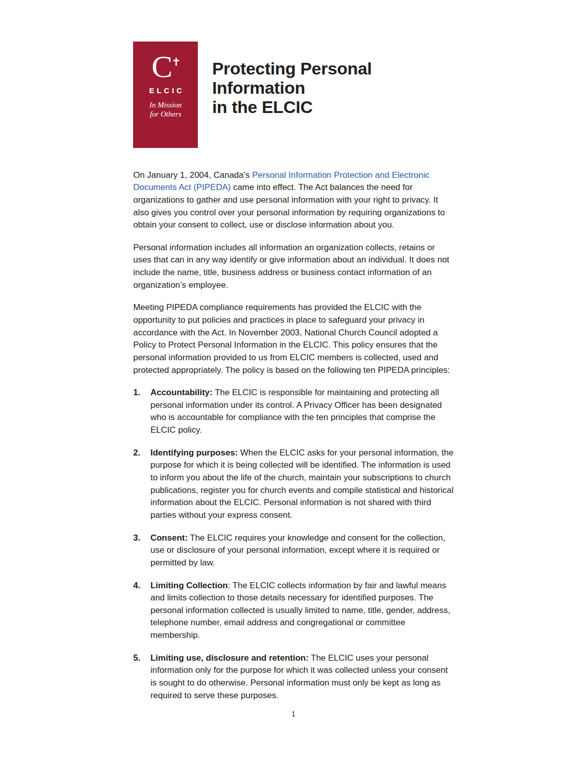C✝
ELCIC
In Mission
for Others
Protecting Personal Information
in the ELCIC
On January 1, 2004, Canada’s Personal Information Protection and Electronic Documents Act (PIPEDA) came into effect. The Act balances the need for organizations to gather and use personal information with your right to privacy. It also gives you control over your personal information by requiring organizations to obtain your consent to collect, use or disclose information about you.
Personal information includes all information an organization collects, retains or uses that can in any way identify or give information about an individual. It does not include the name, title, business address or business contact information of an organization’s employee.
Meeting PIPEDA compliance requirements has provided the ELCIC with the opportunity to put policies and practices in place to safeguard your privacy in accordance with the Act. In November 2003, National Church Council adopted a Policy to Protect Personal Information in the ELCIC. This policy ensures that the personal information provided to us from ELCIC members is collected, used and protected appropriately. The policy is based on the following ten PIPEDA principles:
Accountability: The ELCIC is responsible for maintaining and protecting all personal information under its control. A Privacy Officer has been designated who is accountable for compliance with the ten principles that comprise the ELCIC policy.
Identifying purposes: When the ELCIC asks for your personal information, the purpose for which it is being collected will be identified. The information is used to inform you about the life of the church, maintain your subscriptions to church publications, register you for church events and compile statistical and historical information about the ELCIC. Personal information is not shared with third parties without your express consent.
Consent: The ELCIC requires your knowledge and consent for the collection, use or disclosure of your personal information, except where it is required or permitted by law.
Limiting Collection: The ELCIC collects information by fair and lawful means and limits collection to those details necessary for identified purposes. The personal information collected is usually limited to name, title, gender, address, telephone number, email address and congregational or committee membership.
Limiting use, disclosure and retention: The ELCIC uses your personal information only for the purpose for which it was collected unless your consent is sought to do otherwise. Personal information must only be kept as long as required to serve these purposes.
1